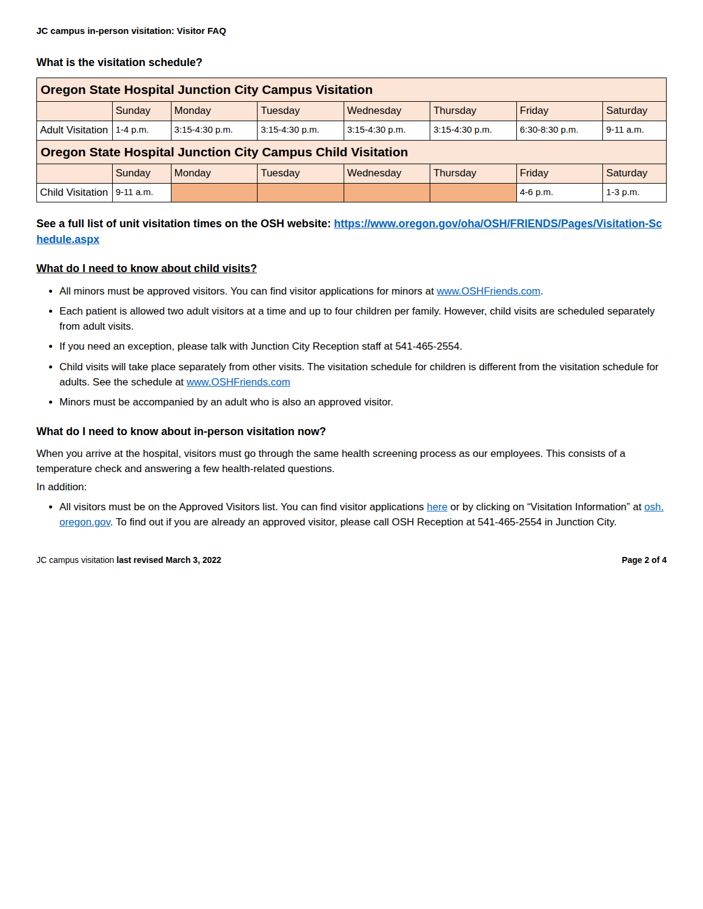JC campus in-person visitation: Visitor FAQ
What is the visitation schedule?
| Oregon State Hospital Junction City Campus Visitation |
| | Sunday | Monday | Tuesday | Wednesday | Thursday | Friday | Saturday |
| Adult Visitation | 1-4 p.m. | 3:15-4:30 p.m. | 3:15-4:30 p.m. | 3:15-4:30 p.m. | 3:15-4:30 p.m. | 6:30-8:30 p.m. | 9-11 a.m. |
| Oregon State Hospital Junction City Campus Child Visitation |
| | Sunday | Monday | Tuesday | Wednesday | Thursday | Friday | Saturday |
| Child Visitation | 9-11 a.m. | | | | | 4-6 p.m. | 1-3 p.m. |
See a full list of unit visitation times on the OSH website: https://www.oregon.gov/oha/OSH/FRIENDS/Pages/Visitation-Schedule.aspx
What do I need to know about child visits?
All minors must be approved visitors. You can find visitor applications for minors at www.OSHFriends.com.
Each patient is allowed two adult visitors at a time and up to four children per family. However, child visits are scheduled separately from adult visits.
If you need an exception, please talk with Junction City Reception staff at 541-465-2554.
Child visits will take place separately from other visits. The visitation schedule for children is different from the visitation schedule for adults. See the schedule at www.OSHFriends.com
Minors must be accompanied by an adult who is also an approved visitor.
What do I need to know about in-person visitation now?
When you arrive at the hospital, visitors must go through the same health screening process as our employees. This consists of a temperature check and answering a few health-related questions.
In addition:
All visitors must be on the Approved Visitors list. You can find visitor applications here or by clicking on “Visitation Information” at osh.oregon.gov. To find out if you are already an approved visitor, please call OSH Reception at 541-465-2554 in Junction City.
JC campus visitation last revised March 3, 2022
Page 2 of 4